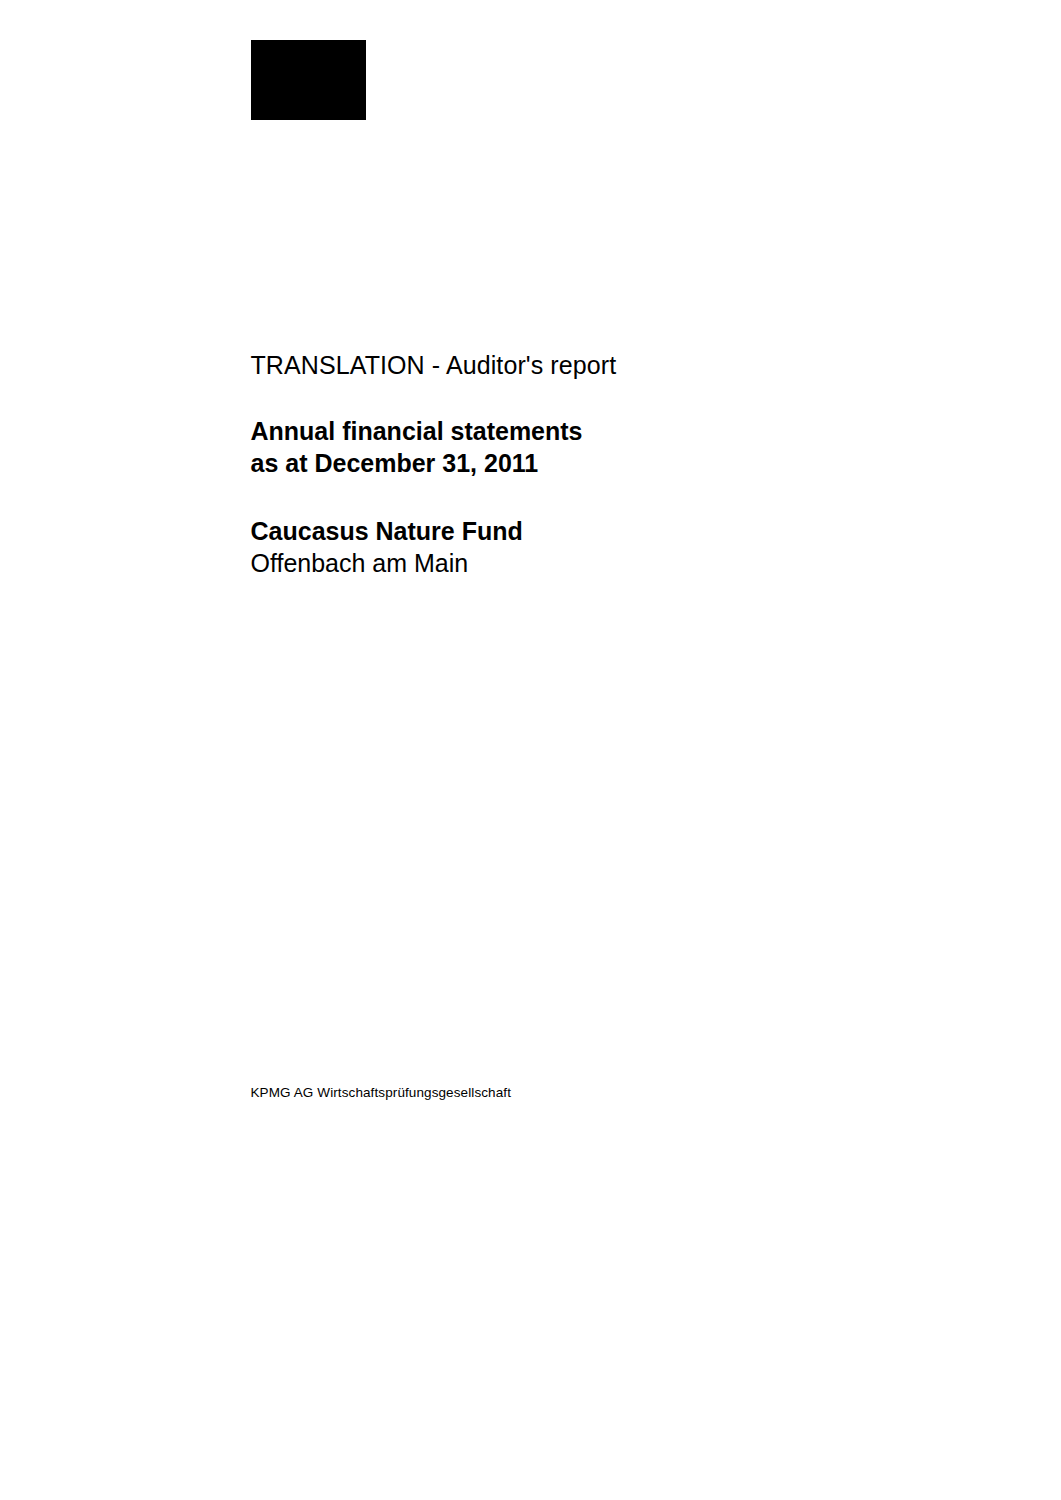TRANSLATION - Auditor's report
Annual financial statements
as at December 31, 2011
Caucasus Nature FundOffenbach am Main
KPMG AG Wirtschaftsprüfungsgesellschaft